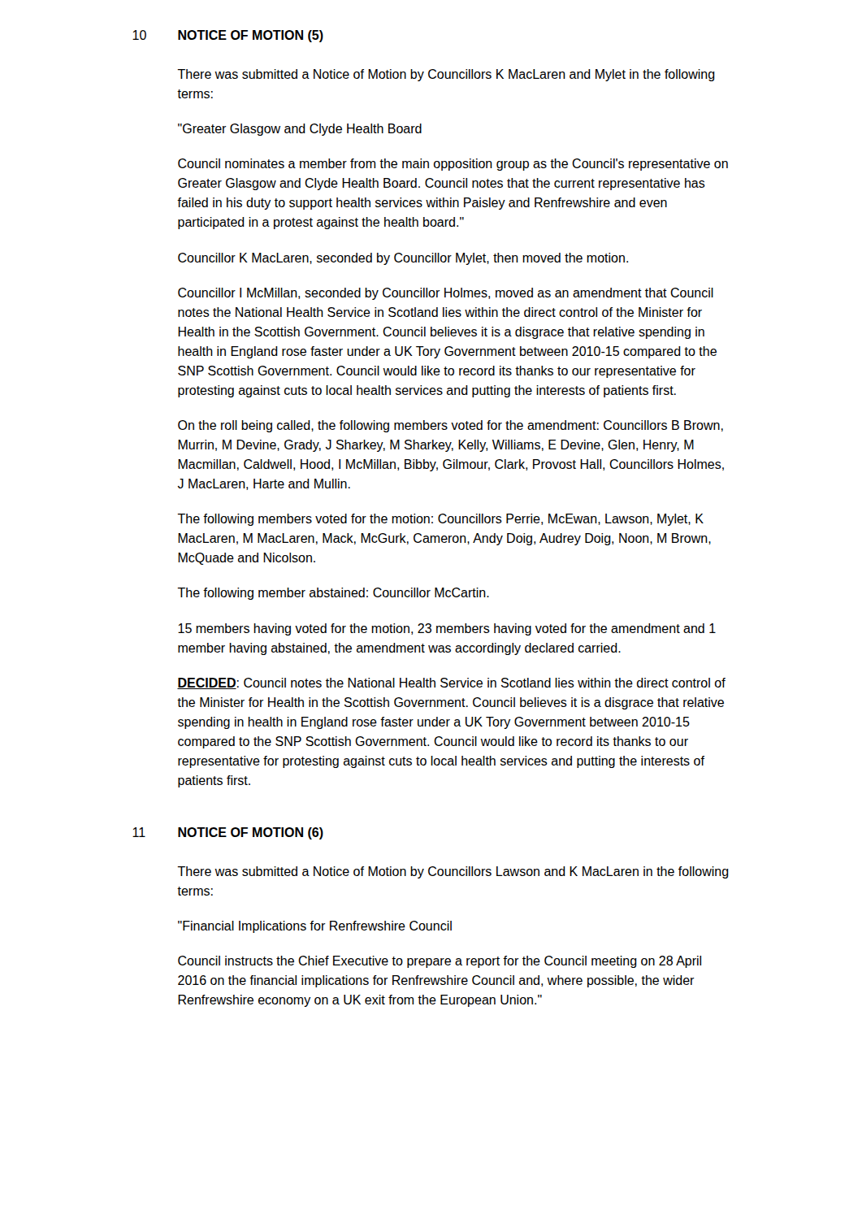10
NOTICE OF MOTION (5)
There was submitted a Notice of Motion by Councillors K MacLaren and Mylet in the following terms:
"Greater Glasgow and Clyde Health Board
Council nominates a member from the main opposition group as the Council's representative on Greater Glasgow and Clyde Health Board. Council notes that the current representative has failed in his duty to support health services within Paisley and Renfrewshire and even participated in a protest against the health board."
Councillor K MacLaren, seconded by Councillor Mylet, then moved the motion.
Councillor I McMillan, seconded by Councillor Holmes, moved as an amendment that Council notes the National Health Service in Scotland lies within the direct control of the Minister for Health in the Scottish Government. Council believes it is a disgrace that relative spending in health in England rose faster under a UK Tory Government between 2010-15 compared to the SNP Scottish Government. Council would like to record its thanks to our representative for protesting against cuts to local health services and putting the interests of patients first.
On the roll being called, the following members voted for the amendment: Councillors B Brown, Murrin, M Devine, Grady, J Sharkey, M Sharkey, Kelly, Williams, E Devine, Glen, Henry, M Macmillan, Caldwell, Hood, I McMillan, Bibby, Gilmour, Clark, Provost Hall, Councillors Holmes, J MacLaren, Harte and Mullin.
The following members voted for the motion: Councillors Perrie, McEwan, Lawson, Mylet, K MacLaren, M MacLaren, Mack, McGurk, Cameron, Andy Doig, Audrey Doig, Noon, M Brown, McQuade and Nicolson.
The following member abstained: Councillor McCartin.
15 members having voted for the motion, 23 members having voted for the amendment and 1 member having abstained, the amendment was accordingly declared carried.
DECIDED: Council notes the National Health Service in Scotland lies within the direct control of the Minister for Health in the Scottish Government. Council believes it is a disgrace that relative spending in health in England rose faster under a UK Tory Government between 2010-15 compared to the SNP Scottish Government. Council would like to record its thanks to our representative for protesting against cuts to local health services and putting the interests of patients first.
11
NOTICE OF MOTION (6)
There was submitted a Notice of Motion by Councillors Lawson and K MacLaren in the following terms:
"Financial Implications for Renfrewshire Council
Council instructs the Chief Executive to prepare a report for the Council meeting on 28 April 2016 on the financial implications for Renfrewshire Council and, where possible, the wider Renfrewshire economy on a UK exit from the European Union."